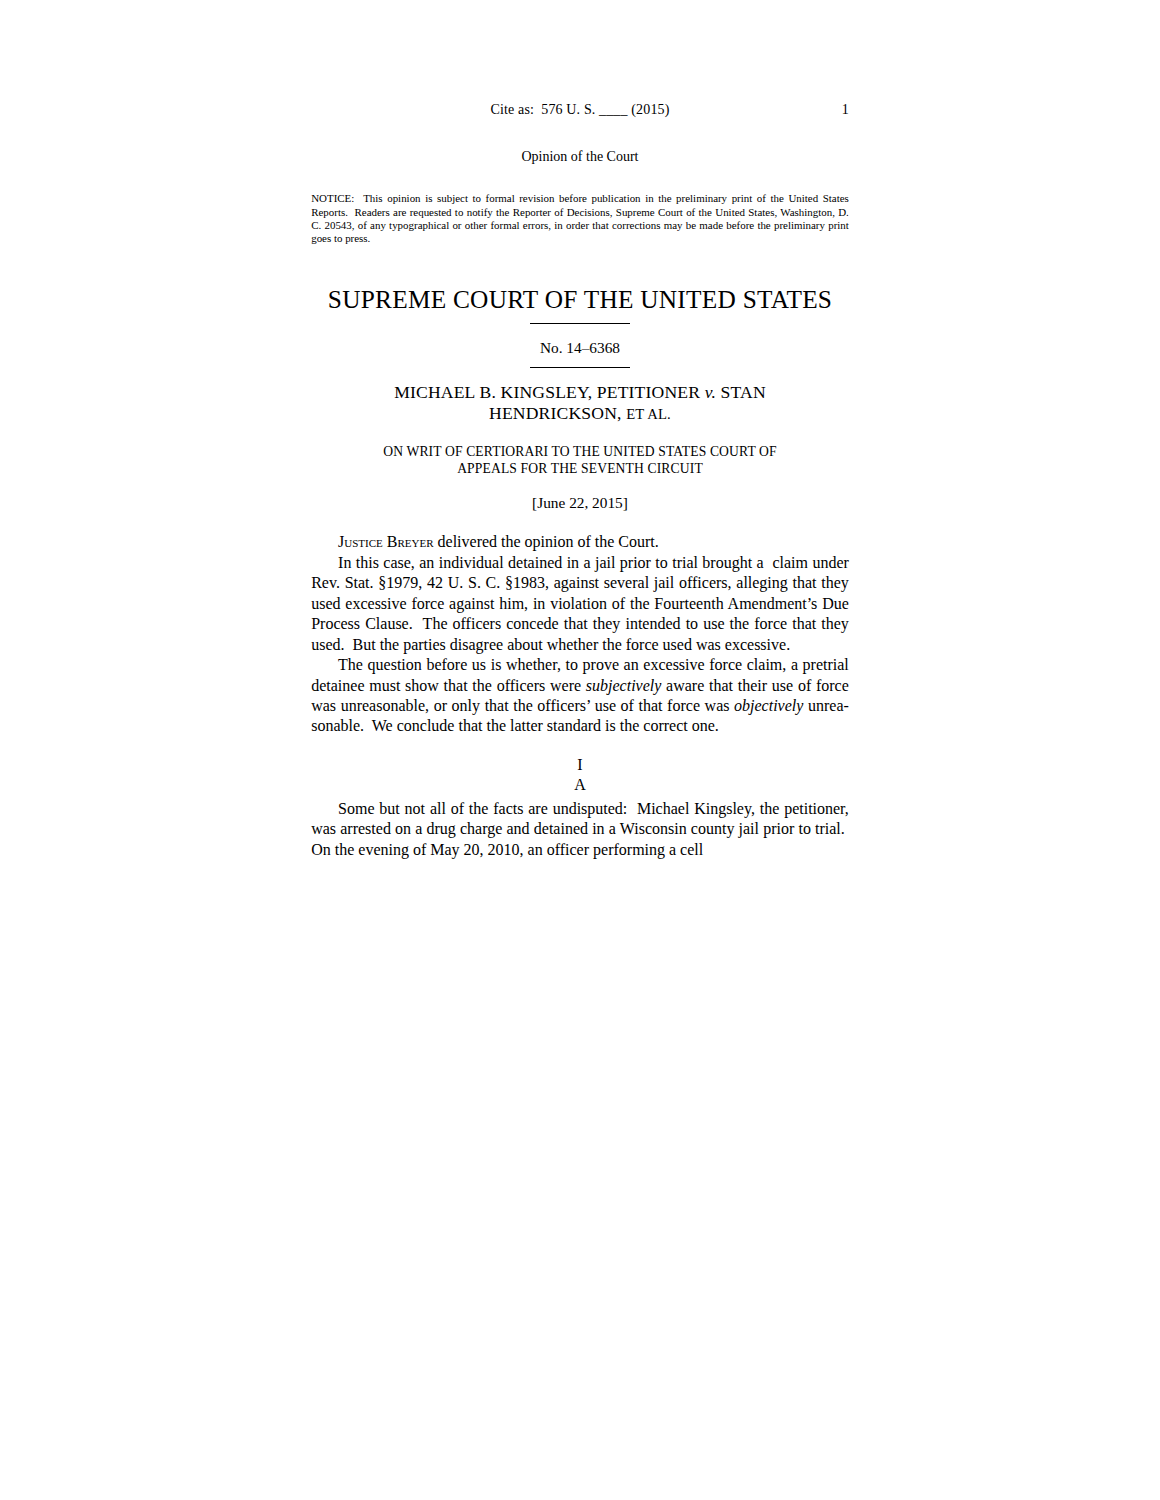Cite as: 576 U. S. ____ (2015) 1
Opinion of the Court
NOTICE: This opinion is subject to formal revision before publication in the preliminary print of the United States Reports. Readers are requested to notify the Reporter of Decisions, Supreme Court of the United States, Washington, D. C. 20543, of any typographical or other formal errors, in order that corrections may be made before the preliminary print goes to press.
SUPREME COURT OF THE UNITED STATES
No. 14–6368
MICHAEL B. KINGSLEY, PETITIONER v. STAN
HENDRICKSON, ET AL.
ON WRIT OF CERTIORARI TO THE UNITED STATES COURT OF
APPEALS FOR THE SEVENTH CIRCUIT
[June 22, 2015]
Justice Breyer delivered the opinion of the Court.
In this case, an individual detained in a jail prior to trial brought a claim under Rev. Stat. §1979, 42 U. S. C. §1983, against several jail officers, alleging that they used excessive force against him, in violation of the Fourteenth Amendment’s Due Process Clause. The officers concede that they intended to use the force that they used. But the parties disagree about whether the force used was excessive.
The question before us is whether, to prove an excessive force claim, a pretrial detainee must show that the officers were subjectively aware that their use of force was unreasonable, or only that the officers’ use of that force was objectively unreasonable. We conclude that the latter standard is the correct one.
I
A
Some but not all of the facts are undisputed: Michael Kingsley, the petitioner, was arrested on a drug charge and detained in a Wisconsin county jail prior to trial. On the evening of May 20, 2010, an officer performing a cell